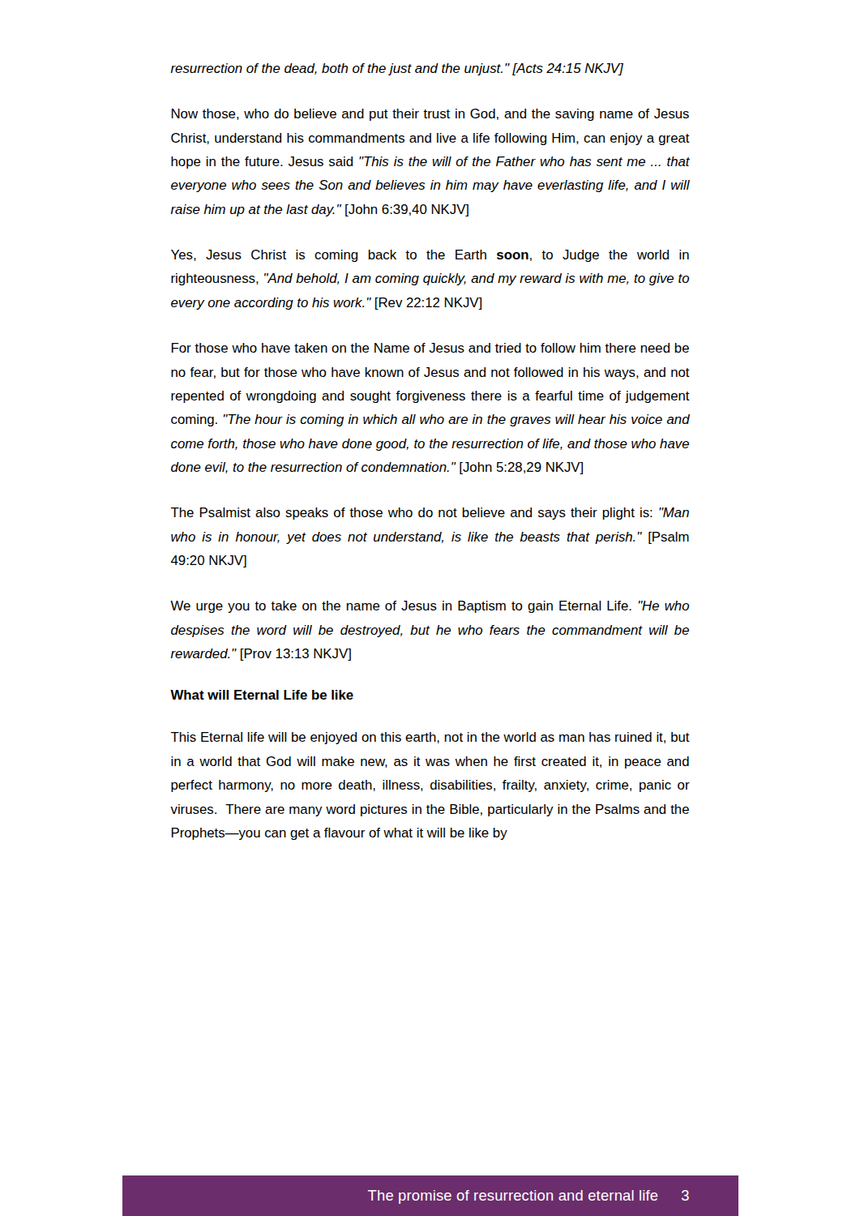resurrection of the dead, both of the just and the unjust." [Acts 24:15 NKJV]
Now those, who do believe and put their trust in God, and the saving name of Jesus Christ, understand his commandments and live a life following Him, can enjoy a great hope in the future. Jesus said "This is the will of the Father who has sent me ... that everyone who sees the Son and believes in him may have everlasting life, and I will raise him up at the last day." [John 6:39,40 NKJV]
Yes, Jesus Christ is coming back to the Earth soon, to Judge the world in righteousness, "And behold, I am coming quickly, and my reward is with me, to give to every one according to his work." [Rev 22:12 NKJV]
For those who have taken on the Name of Jesus and tried to follow him there need be no fear, but for those who have known of Jesus and not followed in his ways, and not repented of wrongdoing and sought forgiveness there is a fearful time of judgement coming. "The hour is coming in which all who are in the graves will hear his voice and come forth, those who have done good, to the resurrection of life, and those who have done evil, to the resurrection of condemnation." [John 5:28,29 NKJV]
The Psalmist also speaks of those who do not believe and says their plight is: "Man who is in honour, yet does not understand, is like the beasts that perish." [Psalm 49:20 NKJV]
We urge you to take on the name of Jesus in Baptism to gain Eternal Life. "He who despises the word will be destroyed, but he who fears the commandment will be rewarded." [Prov 13:13 NKJV]
What will Eternal Life be like
This Eternal life will be enjoyed on this earth, not in the world as man has ruined it, but in a world that God will make new, as it was when he first created it, in peace and perfect harmony, no more death, illness, disabilities, frailty, anxiety, crime, panic or viruses. There are many word pictures in the Bible, particularly in the Psalms and the Prophets—you can get a flavour of what it will be like by
The promise of resurrection and eternal life 3